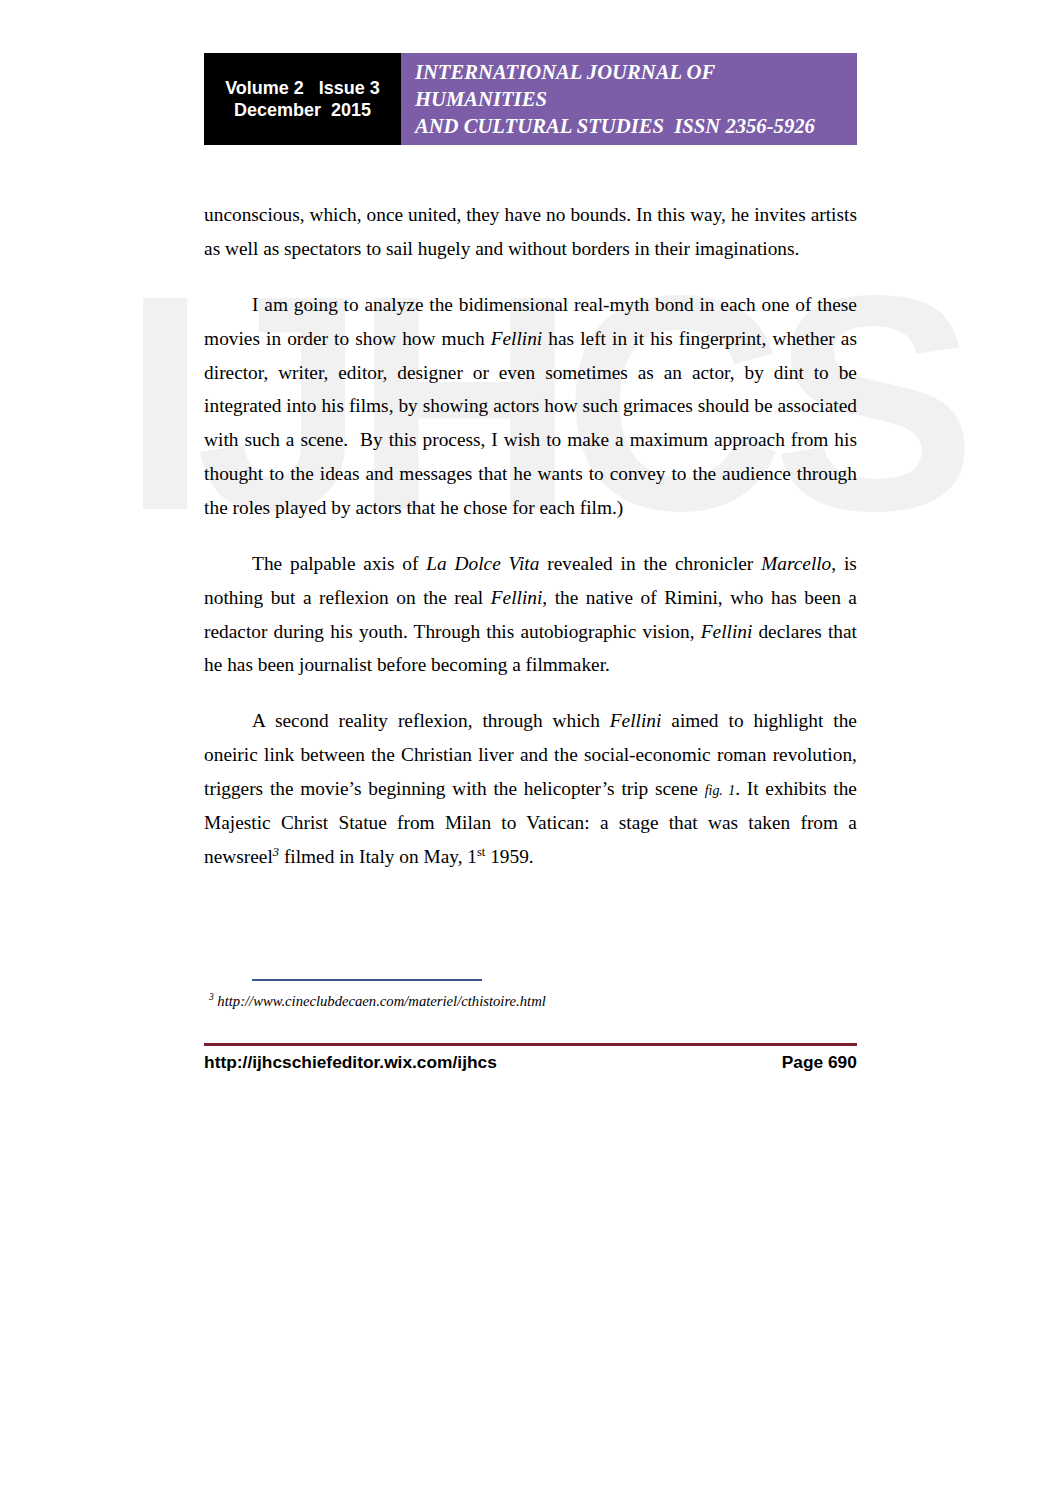Volume 2 Issue 3 December 2015
INTERNATIONAL JOURNAL OF HUMANITIES AND CULTURAL STUDIES ISSN 2356-5926
IJHCS
unconscious, which, once united, they have no bounds. In this way, he invites artists as well as spectators to sail hugely and without borders in their imaginations.
I am going to analyze the bidimensional real-myth bond in each one of these movies in order to show how much Fellini has left in it his fingerprint, whether as director, writer, editor, designer or even sometimes as an actor, by dint to be integrated into his films, by showing actors how such grimaces should be associated with such a scene. By this process, I wish to make a maximum approach from his thought to the ideas and messages that he wants to convey to the audience through the roles played by actors that he chose for each film.)
The palpable axis of La Dolce Vita revealed in the chronicler Marcello, is nothing but a reflexion on the real Fellini, the native of Rimini, who has been a redactor during his youth. Through this autobiographic vision, Fellini declares that he has been journalist before becoming a filmmaker.
A second reality reflexion, through which Fellini aimed to highlight the oneiric link between the Christian liver and the social-economic roman revolution, triggers the movie’s beginning with the helicopter’s trip scene fig. 1. It exhibits the Majestic Christ Statue from Milan to Vatican: a stage that was taken from a newsreel3 filmed in Italy on May, 1st 1959.
3 http://www.cineclubdecaen.com/materiel/cthistoire.html
http://ijhcschiefeditor.wix.com/ijhcs Page 690